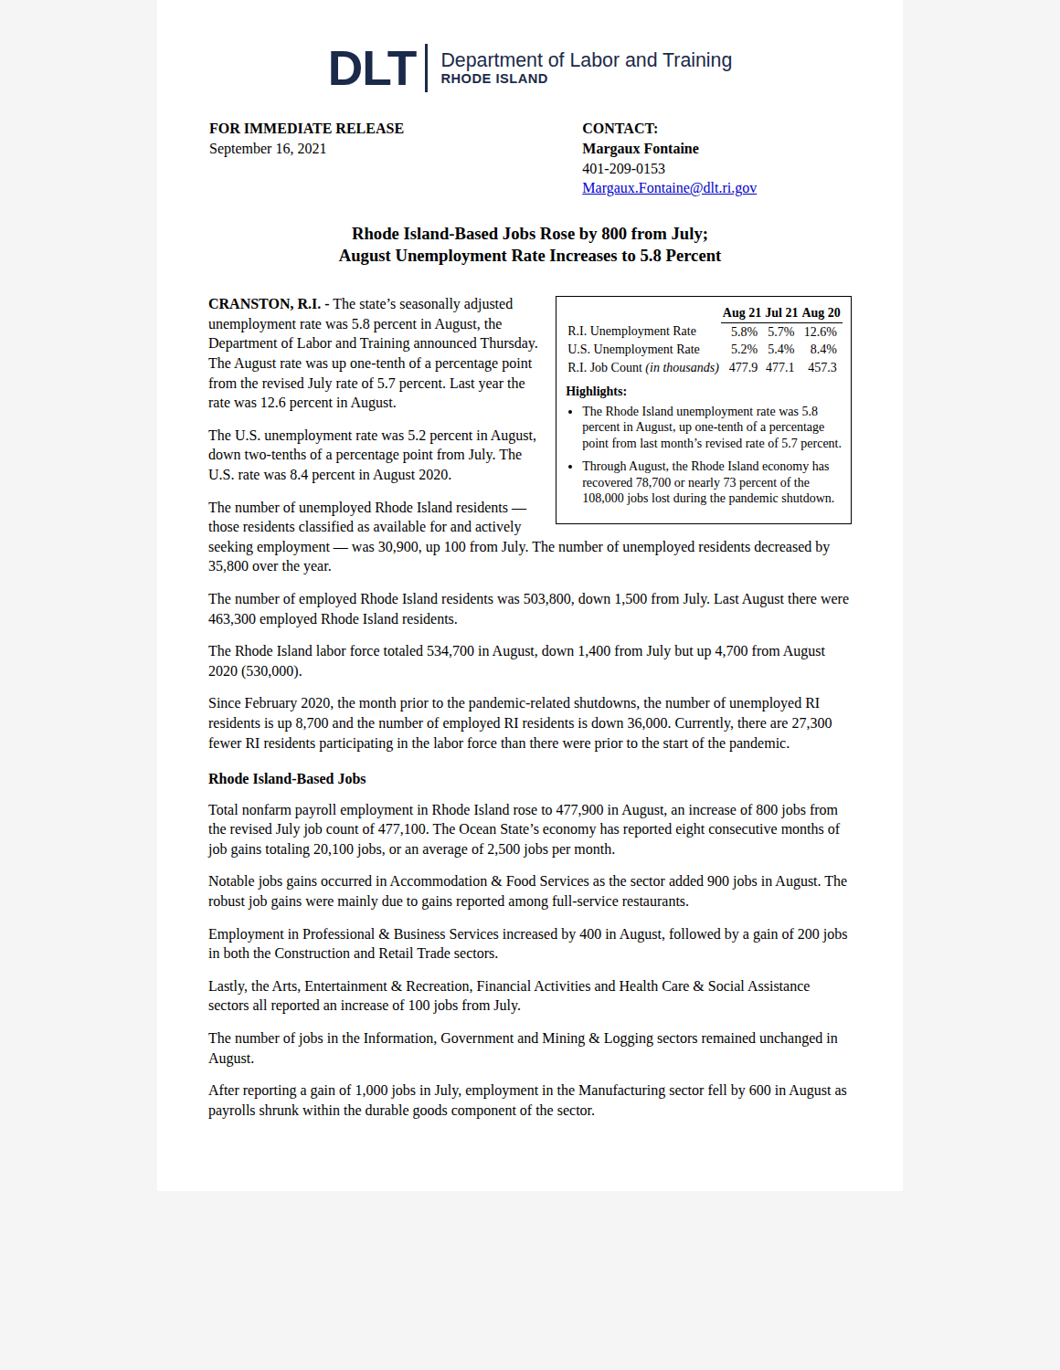DLT
Department of Labor and Training
RHODE ISLAND
| FOR IMMEDIATE RELEASE September 16, 2021 | CONTACT: Margaux Fontaine 401-209-0153 Margaux.Fontaine@dlt.ri.gov |
Rhode Island-Based Jobs Rose by 800 from July;
August Unemployment Rate Increases to 5.8 Percent
| | Aug 21 | Jul 21 | Aug 20 |
| --- | --- | --- | --- |
| R.I. Unemployment Rate | 5.8% | 5.7% | 12.6% |
| U.S. Unemployment Rate | 5.2% | 5.4% | 8.4% |
| R.I. Job Count (in thousands) | 477.9 | 477.1 | 457.3 |
Highlights:
The Rhode Island unemployment rate was 5.8 percent in August, up one-tenth of a percentage point from last month’s revised rate of 5.7 percent.
Through August, the Rhode Island economy has recovered 78,700 or nearly 73 percent of the 108,000 jobs lost during the pandemic shutdown.
CRANSTON, R.I. - The state’s seasonally adjusted unemployment rate was 5.8 percent in August, the Department of Labor and Training announced Thursday. The August rate was up one-tenth of a percentage point from the revised July rate of 5.7 percent. Last year the rate was 12.6 percent in August.
The U.S. unemployment rate was 5.2 percent in August, down two-tenths of a percentage point from July. The U.S. rate was 8.4 percent in August 2020.
The number of unemployed Rhode Island residents — those residents classified as available for and actively seeking employment — was 30,900, up 100 from July. The number of unemployed residents decreased by 35,800 over the year.
The number of employed Rhode Island residents was 503,800, down 1,500 from July. Last August there were 463,300 employed Rhode Island residents.
The Rhode Island labor force totaled 534,700 in August, down 1,400 from July but up 4,700 from August 2020 (530,000).
Since February 2020, the month prior to the pandemic-related shutdowns, the number of unemployed RI residents is up 8,700 and the number of employed RI residents is down 36,000. Currently, there are 27,300 fewer RI residents participating in the labor force than there were prior to the start of the pandemic.
Rhode Island-Based Jobs
Total nonfarm payroll employment in Rhode Island rose to 477,900 in August, an increase of 800 jobs from the revised July job count of 477,100. The Ocean State’s economy has reported eight consecutive months of job gains totaling 20,100 jobs, or an average of 2,500 jobs per month.
Notable jobs gains occurred in Accommodation & Food Services as the sector added 900 jobs in August. The robust job gains were mainly due to gains reported among full-service restaurants.
Employment in Professional & Business Services increased by 400 in August, followed by a gain of 200 jobs in both the Construction and Retail Trade sectors.
Lastly, the Arts, Entertainment & Recreation, Financial Activities and Health Care & Social Assistance sectors all reported an increase of 100 jobs from July.
The number of jobs in the Information, Government and Mining & Logging sectors remained unchanged in August.
After reporting a gain of 1,000 jobs in July, employment in the Manufacturing sector fell by 600 in August as payrolls shrunk within the durable goods component of the sector.